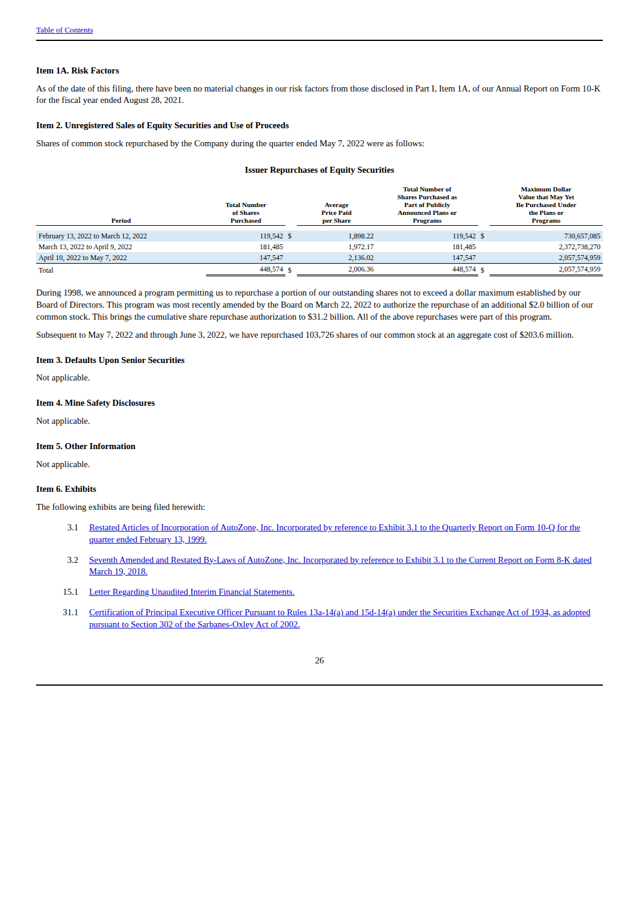Table of Contents
Item 1A. Risk Factors
As of the date of this filing, there have been no material changes in our risk factors from those disclosed in Part I, Item 1A, of our Annual Report on Form 10-K for the fiscal year ended August 28, 2021.
Item 2. Unregistered Sales of Equity Securities and Use of Proceeds
Shares of common stock repurchased by the Company during the quarter ended May 7, 2022 were as follows:
Issuer Repurchases of Equity Securities
| Period | Total Number of Shares Purchased | | Average Price Paid per Share | Total Number of Shares Purchased as Part of Publicly Announced Plans or Programs | | Maximum Dollar Value that May Yet Be Purchased Under the Plans or Programs |
| --- | --- | --- | --- | --- | --- | --- |
| February 13, 2022 to March 12, 2022 | 119,542 | $ | 1,898.22 | 119,542 | $ | 730,657,085 |
| March 13, 2022 to April 9, 2022 | 181,485 | | 1,972.17 | 181,485 | | 2,372,738,270 |
| April 10, 2022 to May 7, 2022 | 147,547 | | 2,136.02 | 147,547 | | 2,057,574,959 |
| Total | 448,574 | $ | 2,006.36 | 448,574 | $ | 2,057,574,959 |
During 1998, we announced a program permitting us to repurchase a portion of our outstanding shares not to exceed a dollar maximum established by our Board of Directors. This program was most recently amended by the Board on March 22, 2022 to authorize the repurchase of an additional $2.0 billion of our common stock. This brings the cumulative share repurchase authorization to $31.2 billion. All of the above repurchases were part of this program.
Subsequent to May 7, 2022 and through June 3, 2022, we have repurchased 103,726 shares of our common stock at an aggregate cost of $203.6 million.
Item 3. Defaults Upon Senior Securities
Not applicable.
Item 4. Mine Safety Disclosures
Not applicable.
Item 5. Other Information
Not applicable.
Item 6. Exhibits
The following exhibits are being filed herewith:
3.1
Restated Articles of Incorporation of AutoZone, Inc. Incorporated by reference to Exhibit 3.1 to the Quarterly Report on Form 10-Q for the quarter ended February 13, 1999.
3.2
Seventh Amended and Restated By-Laws of AutoZone, Inc. Incorporated by reference to Exhibit 3.1 to the Current Report on Form 8-K dated March 19, 2018.
15.1
Letter Regarding Unaudited Interim Financial Statements.
31.1
Certification of Principal Executive Officer Pursuant to Rules 13a-14(a) and 15d-14(a) under the Securities Exchange Act of 1934, as adopted pursuant to Section 302 of the Sarbanes-Oxley Act of 2002.
26